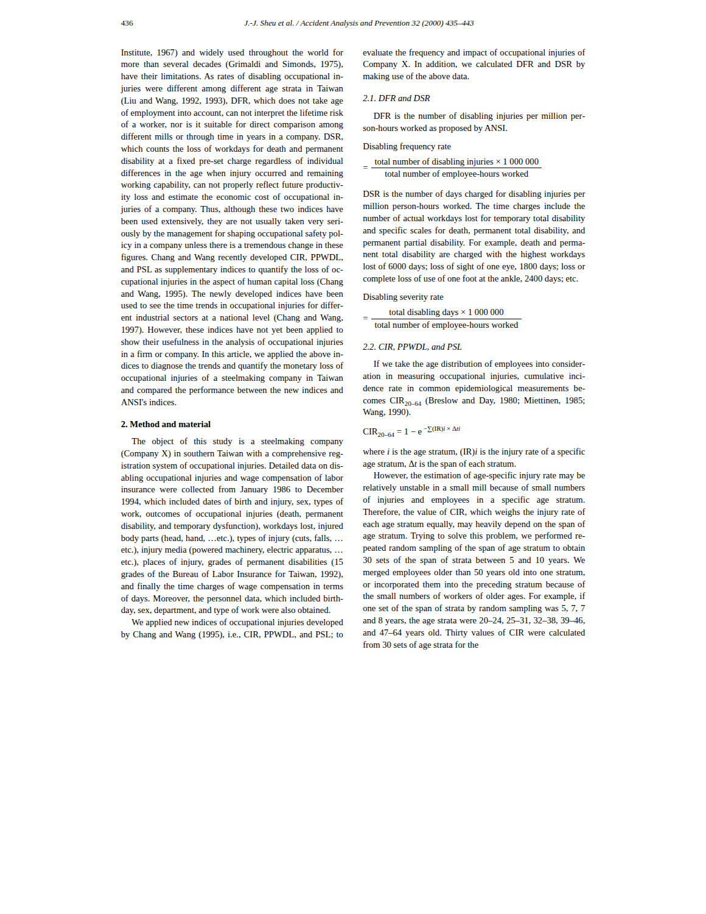436 J.-J. Sheu et al. / Accident Analysis and Prevention 32 (2000) 435–443
Institute, 1967) and widely used throughout the world for more than several decades (Grimaldi and Simonds, 1975), have their limitations. As rates of disabling occupational injuries were different among different age strata in Taiwan (Liu and Wang, 1992, 1993), DFR, which does not take age of employment into account, can not interpret the lifetime risk of a worker, nor is it suitable for direct comparison among different mills or through time in years in a company. DSR, which counts the loss of workdays for death and permanent disability at a fixed pre-set charge regardless of individual differences in the age when injury occurred and remaining working capability, can not properly reflect future productivity loss and estimate the economic cost of occupational injuries of a company. Thus, although these two indices have been used extensively, they are not usually taken very seriously by the management for shaping occupational safety policy in a company unless there is a tremendous change in these figures. Chang and Wang recently developed CIR, PPWDL, and PSL as supplementary indices to quantify the loss of occupational injuries in the aspect of human capital loss (Chang and Wang, 1995). The newly developed indices have been used to see the time trends in occupational injuries for different industrial sectors at a national level (Chang and Wang, 1997). However, these indices have not yet been applied to show their usefulness in the analysis of occupational injuries in a firm or company. In this article, we applied the above indices to diagnose the trends and quantify the monetary loss of occupational injuries of a steelmaking company in Taiwan and compared the performance between the new indices and ANSI's indices.
2. Method and material
The object of this study is a steelmaking company (Company X) in southern Taiwan with a comprehensive registration system of occupational injuries. Detailed data on disabling occupational injuries and wage compensation of labor insurance were collected from January 1986 to December 1994, which included dates of birth and injury, sex, types of work, outcomes of occupational injuries (death, permanent disability, and temporary dysfunction), workdays lost, injured body parts (head, hand, …etc.), types of injury (cuts, falls, …etc.), injury media (powered machinery, electric apparatus, …etc.), places of injury, grades of permanent disabilities (15 grades of the Bureau of Labor Insurance for Taiwan, 1992), and finally the time charges of wage compensation in terms of days. Moreover, the personnel data, which included birthday, sex, department, and type of work were also obtained.
We applied new indices of occupational injuries developed by Chang and Wang (1995), i.e., CIR, PPWDL, and PSL; to evaluate the frequency and impact of occupational injuries of Company X. In addition, we calculated DFR and DSR by making use of the above data.
2.1. DFR and DSR
DFR is the number of disabling injuries per million person-hours worked as proposed by ANSI.
Disabling frequency rate
= total number of disabling injuries × 1 000 000 total number of employee-hours worked
DSR is the number of days charged for disabling injuries per million person-hours worked. The time charges include the number of actual workdays lost for temporary total disability and specific scales for death, permanent total disability, and permanent partial disability. For example, death and permanent total disability are charged with the highest workdays lost of 6000 days; loss of sight of one eye, 1800 days; loss or complete loss of use of one foot at the ankle, 2400 days; etc.
Disabling severity rate
= total disabling days × 1 000 000 total number of employee-hours worked
2.2. CIR, PPWDL, and PSL
If we take the age distribution of employees into consideration in measuring occupational injuries, cumulative incidence rate in common epidemiological measurements becomes CIR20–64 (Breslow and Day, 1980; Miettinen, 1985; Wang, 1990).
CIR20–64 = 1 − e −∑(IR)i × Δti
where i is the age stratum, (IR)i is the injury rate of a specific age stratum, Δt is the span of each stratum.
However, the estimation of age-specific injury rate may be relatively unstable in a small mill because of small numbers of injuries and employees in a specific age stratum. Therefore, the value of CIR, which weighs the injury rate of each age stratum equally, may heavily depend on the span of age stratum. Trying to solve this problem, we performed repeated random sampling of the span of age stratum to obtain 30 sets of the span of strata between 5 and 10 years. We merged employees older than 50 years old into one stratum, or incorporated them into the preceding stratum because of the small numbers of workers of older ages. For example, if one set of the span of strata by random sampling was 5, 7, 7 and 8 years, the age strata were 20–24, 25–31, 32–38, 39–46, and 47–64 years old. Thirty values of CIR were calculated from 30 sets of age strata for the